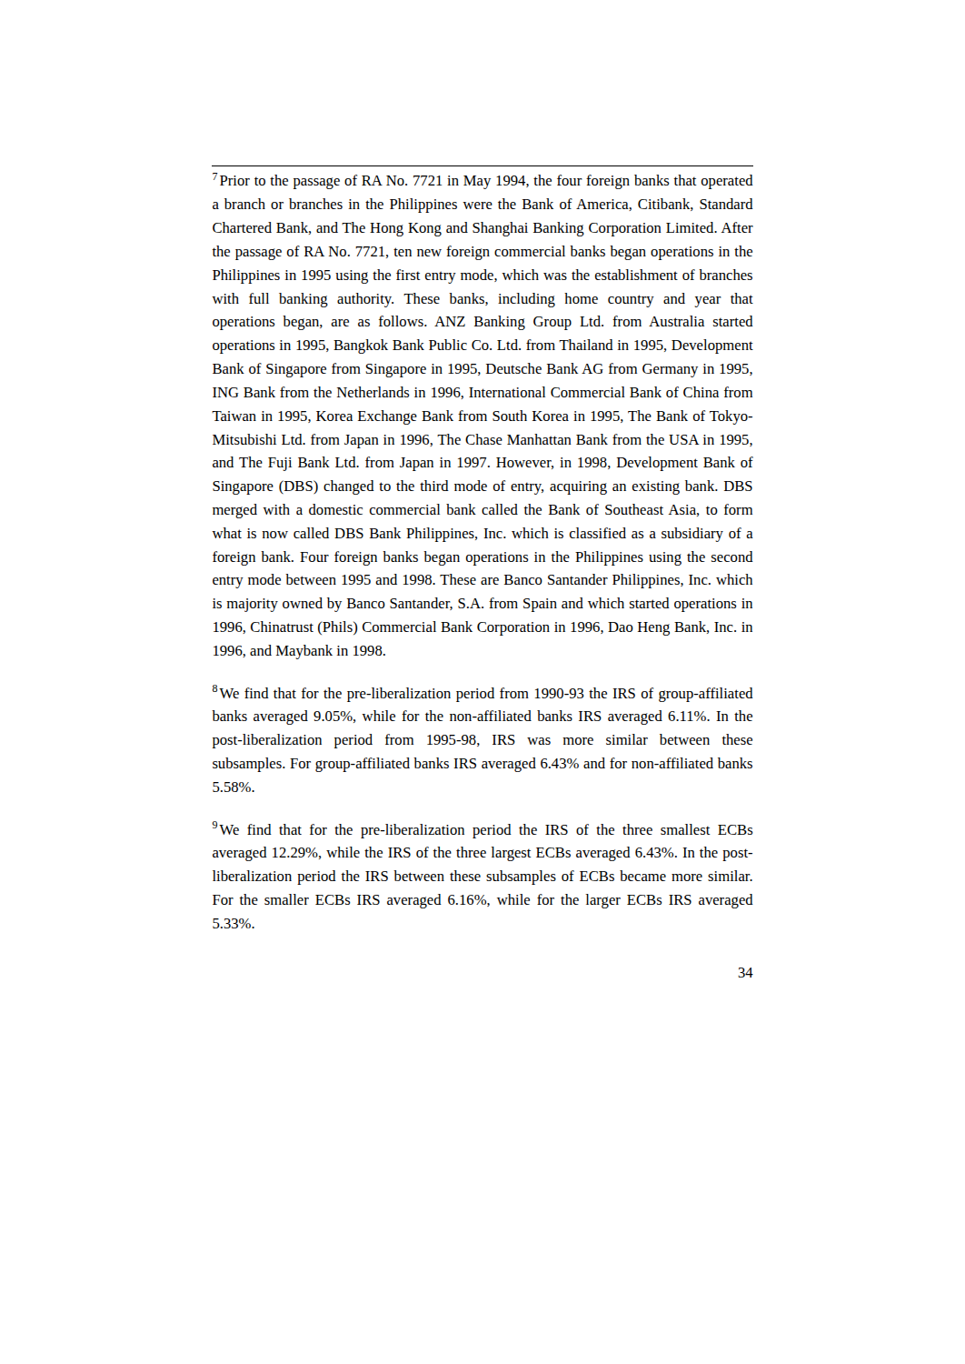7Prior to the passage of RA No. 7721 in May 1994, the four foreign banks that operated a branch or branches in the Philippines were the Bank of America, Citibank, Standard Chartered Bank, and The Hong Kong and Shanghai Banking Corporation Limited. After the passage of RA No. 7721, ten new foreign commercial banks began operations in the Philippines in 1995 using the first entry mode, which was the establishment of branches with full banking authority. These banks, including home country and year that operations began, are as follows. ANZ Banking Group Ltd. from Australia started operations in 1995, Bangkok Bank Public Co. Ltd. from Thailand in 1995, Development Bank of Singapore from Singapore in 1995, Deutsche Bank AG from Germany in 1995, ING Bank from the Netherlands in 1996, International Commercial Bank of China from Taiwan in 1995, Korea Exchange Bank from South Korea in 1995, The Bank of Tokyo-Mitsubishi Ltd. from Japan in 1996, The Chase Manhattan Bank from the USA in 1995, and The Fuji Bank Ltd. from Japan in 1997. However, in 1998, Development Bank of Singapore (DBS) changed to the third mode of entry, acquiring an existing bank. DBS merged with a domestic commercial bank called the Bank of Southeast Asia, to form what is now called DBS Bank Philippines, Inc. which is classified as a subsidiary of a foreign bank. Four foreign banks began operations in the Philippines using the second entry mode between 1995 and 1998. These are Banco Santander Philippines, Inc. which is majority owned by Banco Santander, S.A. from Spain and which started operations in 1996, Chinatrust (Phils) Commercial Bank Corporation in 1996, Dao Heng Bank, Inc. in 1996, and Maybank in 1998.
8We find that for the pre-liberalization period from 1990-93 the IRS of group-affiliated banks averaged 9.05%, while for the non-affiliated banks IRS averaged 6.11%. In the post-liberalization period from 1995-98, IRS was more similar between these subsamples. For group-affiliated banks IRS averaged 6.43% and for non-affiliated banks 5.58%.
9We find that for the pre-liberalization period the IRS of the three smallest ECBs averaged 12.29%, while the IRS of the three largest ECBs averaged 6.43%. In the post-liberalization period the IRS between these subsamples of ECBs became more similar. For the smaller ECBs IRS averaged 6.16%, while for the larger ECBs IRS averaged 5.33%.
34